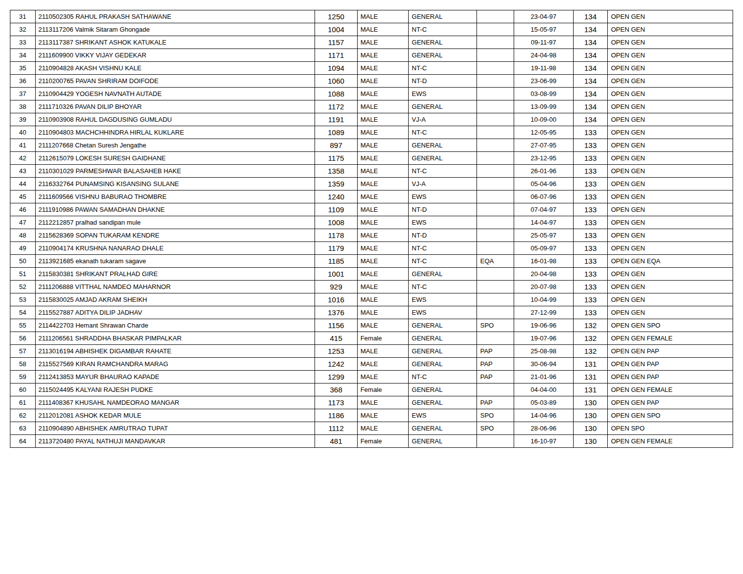| 31 | 2110502305 RAHUL PRAKASH SATHAWANE | 1250 | MALE | GENERAL | | 23-04-97 | 134 | OPEN GEN |
| 32 | 2113117206 Valmik Sitaram Ghongade | 1004 | MALE | NT-C | | 15-05-97 | 134 | OPEN GEN |
| 33 | 2113117387 SHRIKANT ASHOK KATUKALE | 1157 | MALE | GENERAL | | 09-11-97 | 134 | OPEN GEN |
| 34 | 2111609900 VIKKY VIJAY GEDEKAR | 1171 | MALE | GENERAL | | 24-04-98 | 134 | OPEN GEN |
| 35 | 2110904828 AKASH VISHNU KALE | 1094 | MALE | NT-C | | 19-11-98 | 134 | OPEN GEN |
| 36 | 2110200765 PAVAN SHRIRAM DOIFODE | 1060 | MALE | NT-D | | 23-06-99 | 134 | OPEN GEN |
| 37 | 2110904429 YOGESH NAVNATH AUTADE | 1088 | MALE | EWS | | 03-08-99 | 134 | OPEN GEN |
| 38 | 2111710326 PAVAN DILIP BHOYAR | 1172 | MALE | GENERAL | | 13-09-99 | 134 | OPEN GEN |
| 39 | 2110903908 RAHUL DAGDUSING GUMLADU | 1191 | MALE | VJ-A | | 10-09-00 | 134 | OPEN GEN |
| 40 | 2110904803 MACHCHHINDRA HIRLAL KUKLARE | 1089 | MALE | NT-C | | 12-05-95 | 133 | OPEN GEN |
| 41 | 2111207668 Chetan Suresh Jengathe | 897 | MALE | GENERAL | | 27-07-95 | 133 | OPEN GEN |
| 42 | 2112615079 LOKESH SURESH GAIDHANE | 1175 | MALE | GENERAL | | 23-12-95 | 133 | OPEN GEN |
| 43 | 2110301029 PARMESHWAR BALASAHEB HAKE | 1358 | MALE | NT-C | | 26-01-96 | 133 | OPEN GEN |
| 44 | 2116332764 PUNAMSING KISANSING SULANE | 1359 | MALE | VJ-A | | 05-04-96 | 133 | OPEN GEN |
| 45 | 2111609566 VISHNU BABURAO THOMBRE | 1240 | MALE | EWS | | 06-07-96 | 133 | OPEN GEN |
| 46 | 2111910986 PAWAN SAMADHAN DHAKNE | 1109 | MALE | NT-D | | 07-04-97 | 133 | OPEN GEN |
| 47 | 2112212857 pralhad sandipan mule | 1008 | MALE | EWS | | 14-04-97 | 133 | OPEN GEN |
| 48 | 2115628369 SOPAN TUKARAM KENDRE | 1178 | MALE | NT-D | | 25-05-97 | 133 | OPEN GEN |
| 49 | 2110904174 KRUSHNA NANARAO DHALE | 1179 | MALE | NT-C | | 05-09-97 | 133 | OPEN GEN |
| 50 | 2113921685 ekanath tukaram sagave | 1185 | MALE | NT-C | EQA | 16-01-98 | 133 | OPEN GEN EQA |
| 51 | 2115830381 SHRIKANT PRALHAD GIRE | 1001 | MALE | GENERAL | | 20-04-98 | 133 | OPEN GEN |
| 52 | 2111206888 VITTHAL NAMDEO MAHARNOR | 929 | MALE | NT-C | | 20-07-98 | 133 | OPEN GEN |
| 53 | 2115830025 AMJAD AKRAM SHEIKH | 1016 | MALE | EWS | | 10-04-99 | 133 | OPEN GEN |
| 54 | 2115527887 ADITYA DILIP JADHAV | 1376 | MALE | EWS | | 27-12-99 | 133 | OPEN GEN |
| 55 | 2114422703 Hemant Shrawan Charde | 1156 | MALE | GENERAL | SPO | 19-06-96 | 132 | OPEN GEN SPO |
| 56 | 2111206561 SHRADDHA BHASKAR PIMPALKAR | 415 | Female | GENERAL | | 19-07-96 | 132 | OPEN GEN FEMALE |
| 57 | 2113016194 ABHISHEK DIGAMBAR RAHATE | 1253 | MALE | GENERAL | PAP | 25-08-98 | 132 | OPEN GEN PAP |
| 58 | 2115527569 KIRAN RAMCHANDRA MARAG | 1242 | MALE | GENERAL | PAP | 30-06-94 | 131 | OPEN GEN PAP |
| 59 | 2112413853 MAYUR BHAURAO KAPADE | 1299 | MALE | NT-C | PAP | 21-01-96 | 131 | OPEN GEN PAP |
| 60 | 2115024495 KALYANI RAJESH PUDKE | 368 | Female | GENERAL | | 04-04-00 | 131 | OPEN GEN FEMALE |
| 61 | 2111408367 KHUSAHL NAMDEORAO MANGAR | 1173 | MALE | GENERAL | PAP | 05-03-89 | 130 | OPEN GEN PAP |
| 62 | 2112012081 ASHOK KEDAR MULE | 1186 | MALE | EWS | SPO | 14-04-96 | 130 | OPEN GEN SPO |
| 63 | 2110904890 ABHISHEK AMRUTRAO TUPAT | 1112 | MALE | GENERAL | SPO | 28-06-96 | 130 | OPEN SPO |
| 64 | 2113720480 PAYAL NATHUJI MANDAVKAR | 481 | Female | GENERAL | | 16-10-97 | 130 | OPEN GEN FEMALE |